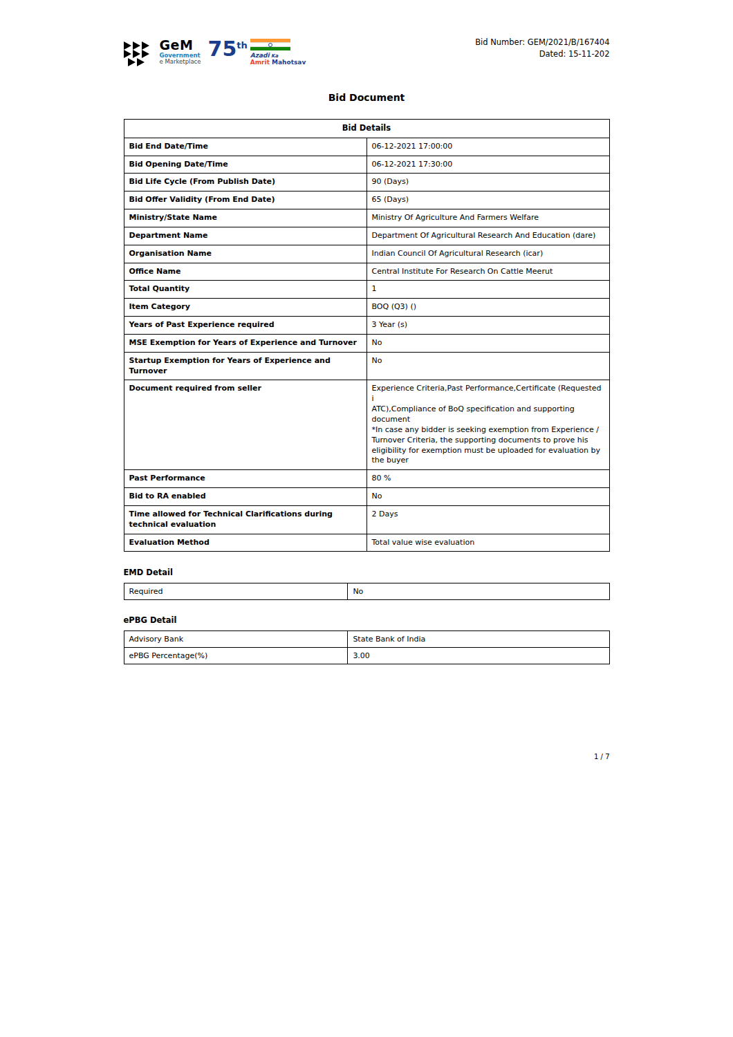Bid Number: GEM/2021/B/167404
Dated: 15-11-202
GeM
Government
e Marketplace
75th
Azadi Ka
Amrit Mahotsav
Bid Document
| Bid Details |
| --- |
| Bid End Date/Time | 06-12-2021 17:00:00 |
| Bid Opening Date/Time | 06-12-2021 17:30:00 |
| Bid Life Cycle (From Publish Date) | 90 (Days) |
| Bid Offer Validity (From End Date) | 65 (Days) |
| Ministry/State Name | Ministry Of Agriculture And Farmers Welfare |
| Department Name | Department Of Agricultural Research And Education (dare) |
| Organisation Name | Indian Council Of Agricultural Research (icar) |
| Office Name | Central Institute For Research On Cattle Meerut |
| Total Quantity | 1 |
| Item Category | BOQ (Q3) () |
| Years of Past Experience required | 3 Year (s) |
| MSE Exemption for Years of Experience and Turnover | No |
| Startup Exemption for Years of Experience and Turnover | No |
| Document required from seller | Experience Criteria,Past Performance,Certificate (Requested i ATC),Compliance of BoQ specification and supporting document *In case any bidder is seeking exemption from Experience / Turnover Criteria, the supporting documents to prove his eligibility for exemption must be uploaded for evaluation by the buyer |
| Past Performance | 80 % |
| Bid to RA enabled | No |
| Time allowed for Technical Clarifications during technical evaluation | 2 Days |
| Evaluation Method | Total value wise evaluation |
EMD Detail
| Required | No |
ePBG Detail
| Advisory Bank | State Bank of India |
| ePBG Percentage(%) | 3.00 |
1 / 7